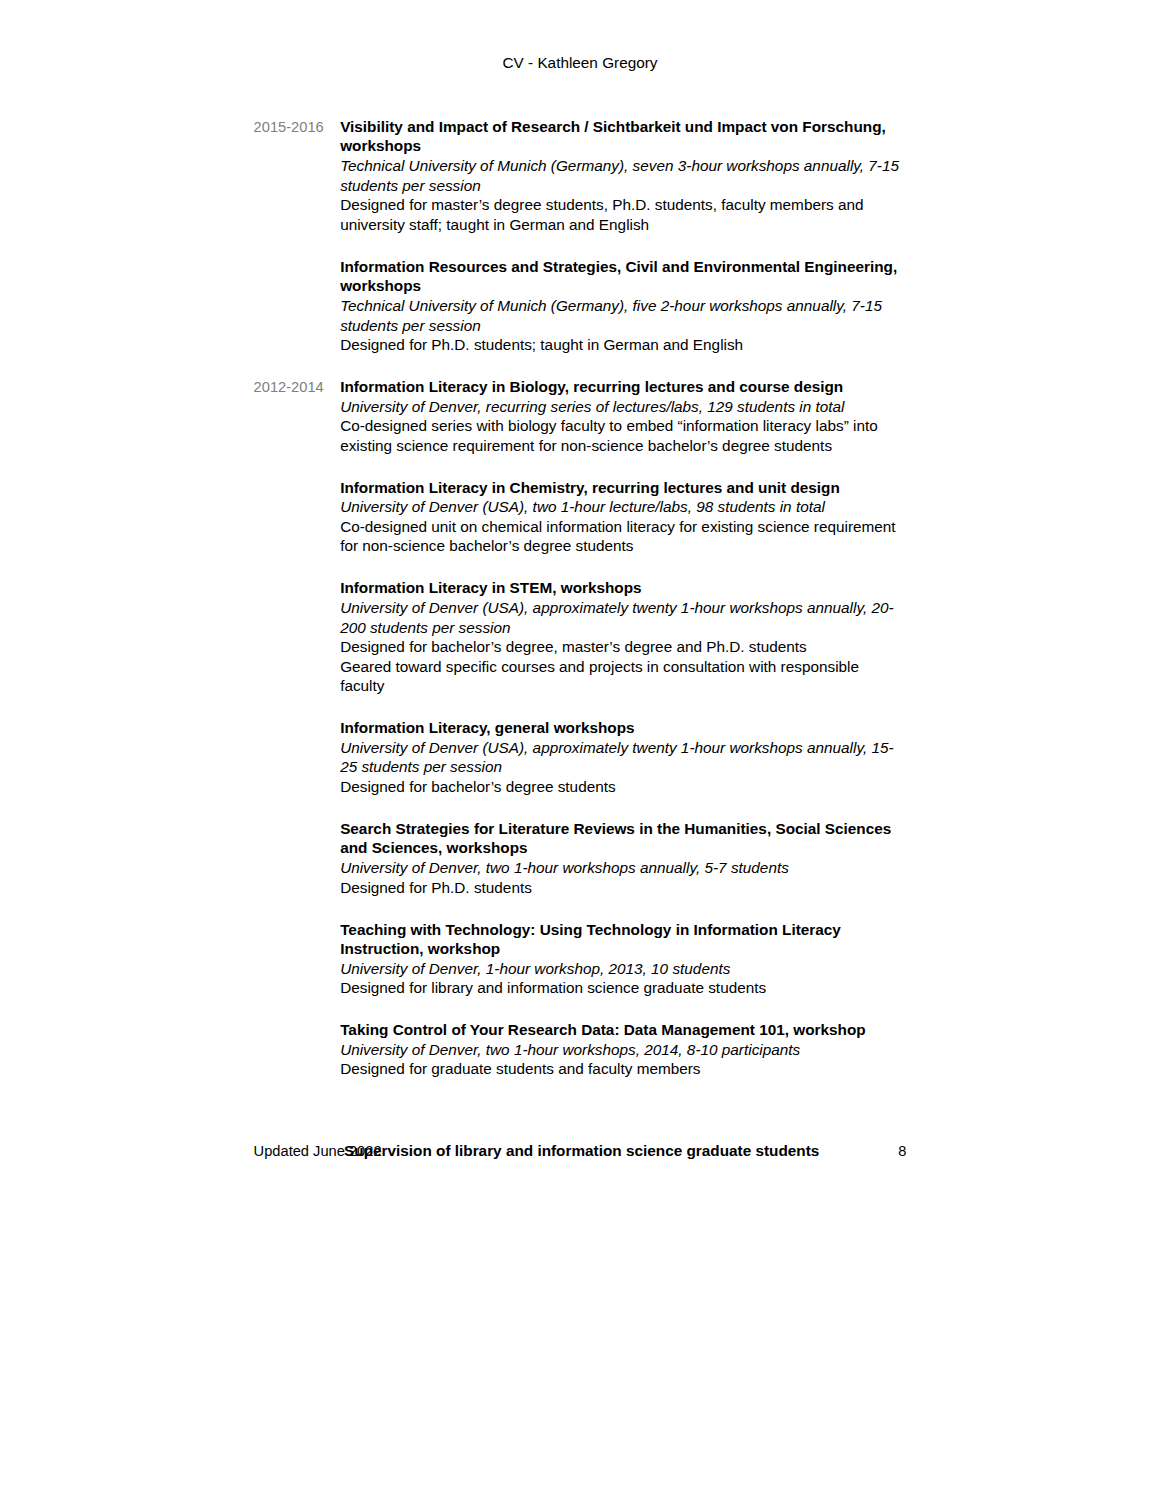CV - Kathleen Gregory
2015-2016
Visibility and Impact of Research / Sichtbarkeit und Impact von Forschung, workshops
Technical University of Munich (Germany), seven 3-hour workshops annually, 7-15 students per session
Designed for master’s degree students, Ph.D. students, faculty members and university staff; taught in German and English
Information Resources and Strategies, Civil and Environmental Engineering, workshops
Technical University of Munich (Germany), five 2-hour workshops annually, 7-15 students per session
Designed for Ph.D. students; taught in German and English
2012-2014
Information Literacy in Biology, recurring lectures and course design
University of Denver, recurring series of lectures/labs, 129 students in total
Co-designed series with biology faculty to embed “information literacy labs” into existing science requirement for non-science bachelor’s degree students
Information Literacy in Chemistry, recurring lectures and unit design
University of Denver (USA), two 1-hour lecture/labs, 98 students in total
Co-designed unit on chemical information literacy for existing science requirement for non-science bachelor’s degree students
Information Literacy in STEM, workshops
University of Denver (USA), approximately twenty 1-hour workshops annually, 20-200 students per session
Designed for bachelor’s degree, master’s degree and Ph.D. students
Geared toward specific courses and projects in consultation with responsible faculty
Information Literacy, general workshops
University of Denver (USA), approximately twenty 1-hour workshops annually, 15-25 students per session
Designed for bachelor’s degree students
Search Strategies for Literature Reviews in the Humanities, Social Sciences and Sciences, workshops
University of Denver, two 1-hour workshops annually, 5-7 students
Designed for Ph.D. students
Teaching with Technology: Using Technology in Information Literacy Instruction, workshop
University of Denver, 1-hour workshop, 2013, 10 students
Designed for library and information science graduate students
Taking Control of Your Research Data: Data Management 101, workshop
University of Denver, two 1-hour workshops, 2014, 8-10 participants
Designed for graduate students and faculty members
Supervision of library and information science graduate students
Updated June 2022 8